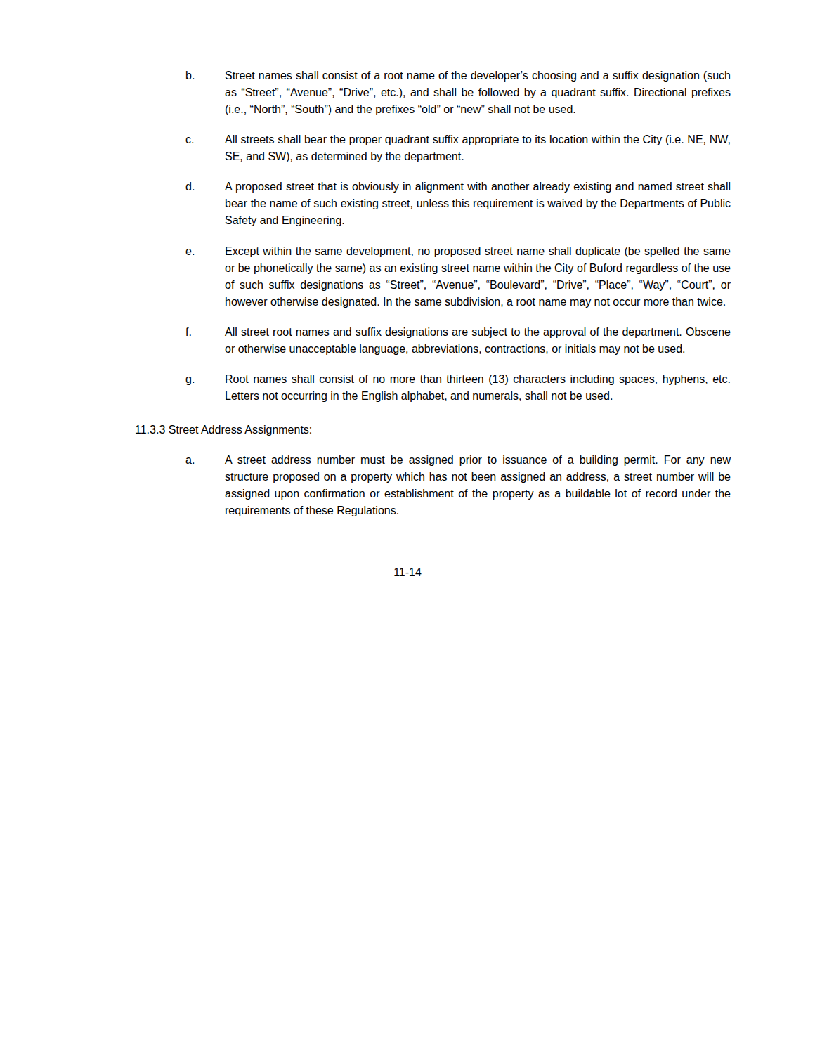b.
Street names shall consist of a root name of the developer’s choosing and a suffix designation (such as “Street”, “Avenue”, “Drive”, etc.), and shall be followed by a quadrant suffix. Directional prefixes (i.e., “North”, “South”) and the prefixes “old” or “new” shall not be used.
c.
All streets shall bear the proper quadrant suffix appropriate to its location within the City (i.e. NE, NW, SE, and SW), as determined by the department.
d.
A proposed street that is obviously in alignment with another already existing and named street shall bear the name of such existing street, unless this requirement is waived by the Departments of Public Safety and Engineering.
e.
Except within the same development, no proposed street name shall duplicate (be spelled the same or be phonetically the same) as an existing street name within the City of Buford regardless of the use of such suffix designations as “Street”, “Avenue”, “Boulevard”, “Drive”, “Place”, “Way”, “Court”, or however otherwise designated. In the same subdivision, a root name may not occur more than twice.
f.
All street root names and suffix designations are subject to the approval of the department. Obscene or otherwise unacceptable language, abbreviations, contractions, or initials may not be used.
g.
Root names shall consist of no more than thirteen (13) characters including spaces, hyphens, etc. Letters not occurring in the English alphabet, and numerals, shall not be used.
11.3.3 Street Address Assignments:
a.
A street address number must be assigned prior to issuance of a building permit. For any new structure proposed on a property which has not been assigned an address, a street number will be assigned upon confirmation or establishment of the property as a buildable lot of record under the requirements of these Regulations.
11-14